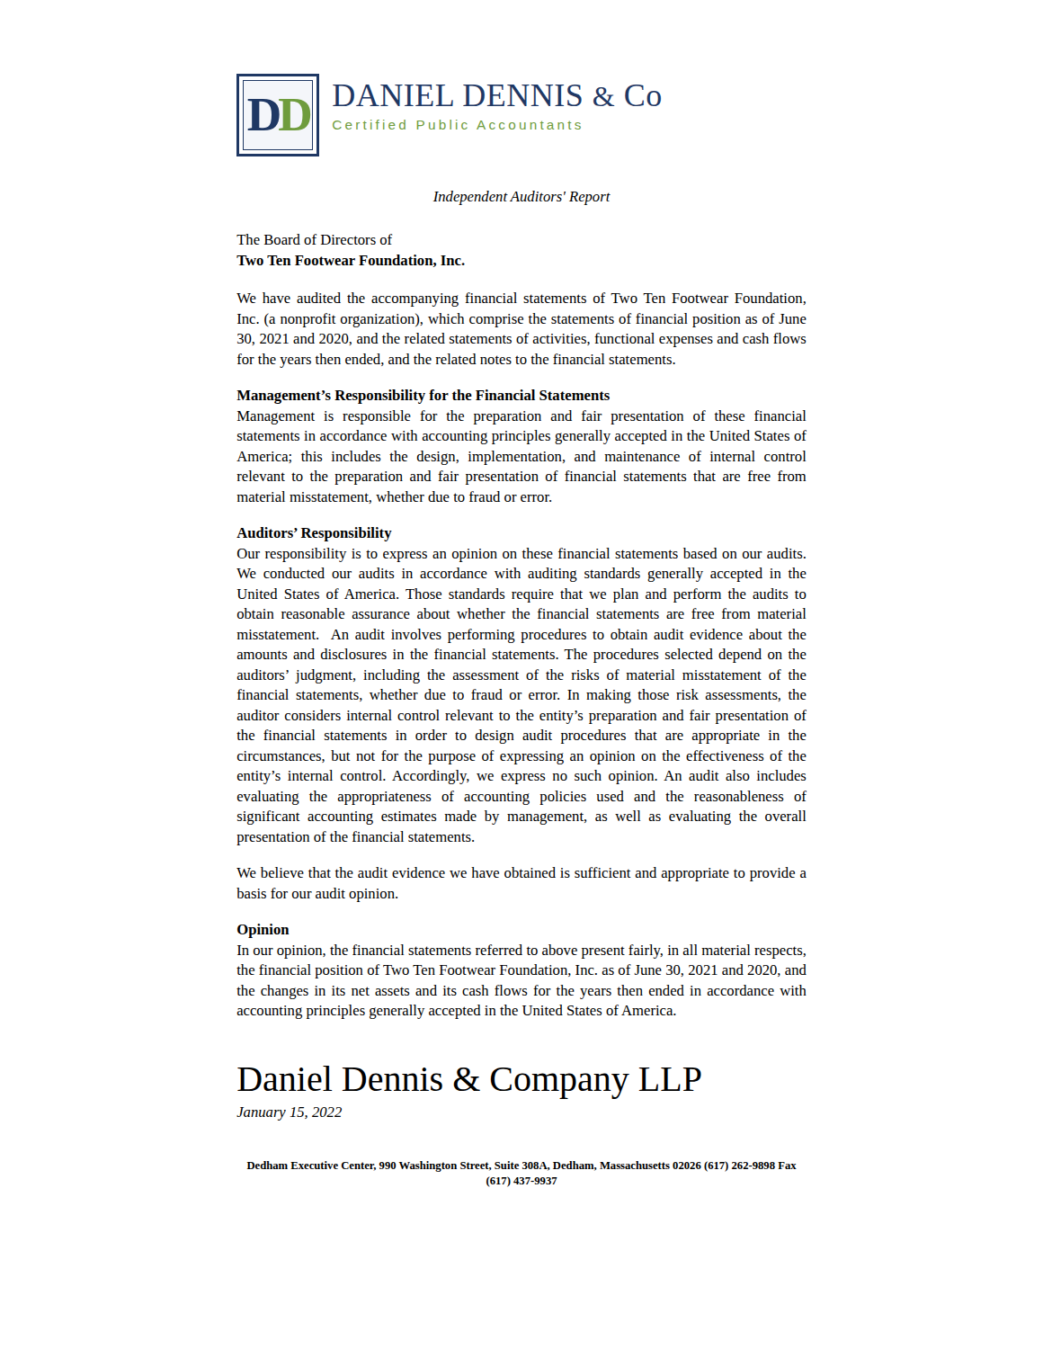DD
DANIEL DENNIS & Co
Certified Public Accountants
Independent Auditors' Report
The Board of Directors of
Two Ten Footwear Foundation, Inc.
We have audited the accompanying financial statements of Two Ten Footwear Foundation, Inc. (a nonprofit organization), which comprise the statements of financial position as of June 30, 2021 and 2020, and the related statements of activities, functional expenses and cash flows for the years then ended, and the related notes to the financial statements.
Management’s Responsibility for the Financial Statements
Management is responsible for the preparation and fair presentation of these financial statements in accordance with accounting principles generally accepted in the United States of America; this includes the design, implementation, and maintenance of internal control relevant to the preparation and fair presentation of financial statements that are free from material misstatement, whether due to fraud or error.
Auditors’ Responsibility
Our responsibility is to express an opinion on these financial statements based on our audits. We conducted our audits in accordance with auditing standards generally accepted in the United States of America. Those standards require that we plan and perform the audits to obtain reasonable assurance about whether the financial statements are free from material misstatement. An audit involves performing procedures to obtain audit evidence about the amounts and disclosures in the financial statements. The procedures selected depend on the auditors’ judgment, including the assessment of the risks of material misstatement of the financial statements, whether due to fraud or error. In making those risk assessments, the auditor considers internal control relevant to the entity’s preparation and fair presentation of the financial statements in order to design audit procedures that are appropriate in the circumstances, but not for the purpose of expressing an opinion on the effectiveness of the entity’s internal control. Accordingly, we express no such opinion. An audit also includes evaluating the appropriateness of accounting policies used and the reasonableness of significant accounting estimates made by management, as well as evaluating the overall presentation of the financial statements.
We believe that the audit evidence we have obtained is sufficient and appropriate to provide a basis for our audit opinion.
Opinion
In our opinion, the financial statements referred to above present fairly, in all material respects, the financial position of Two Ten Footwear Foundation, Inc. as of June 30, 2021 and 2020, and the changes in its net assets and its cash flows for the years then ended in accordance with accounting principles generally accepted in the United States of America.
Daniel Dennis & Company LLP
January 15, 2022
Dedham Executive Center, 990 Washington Street, Suite 308A, Dedham, Massachusetts 02026 (617) 262-9898 Fax (617) 437-9937